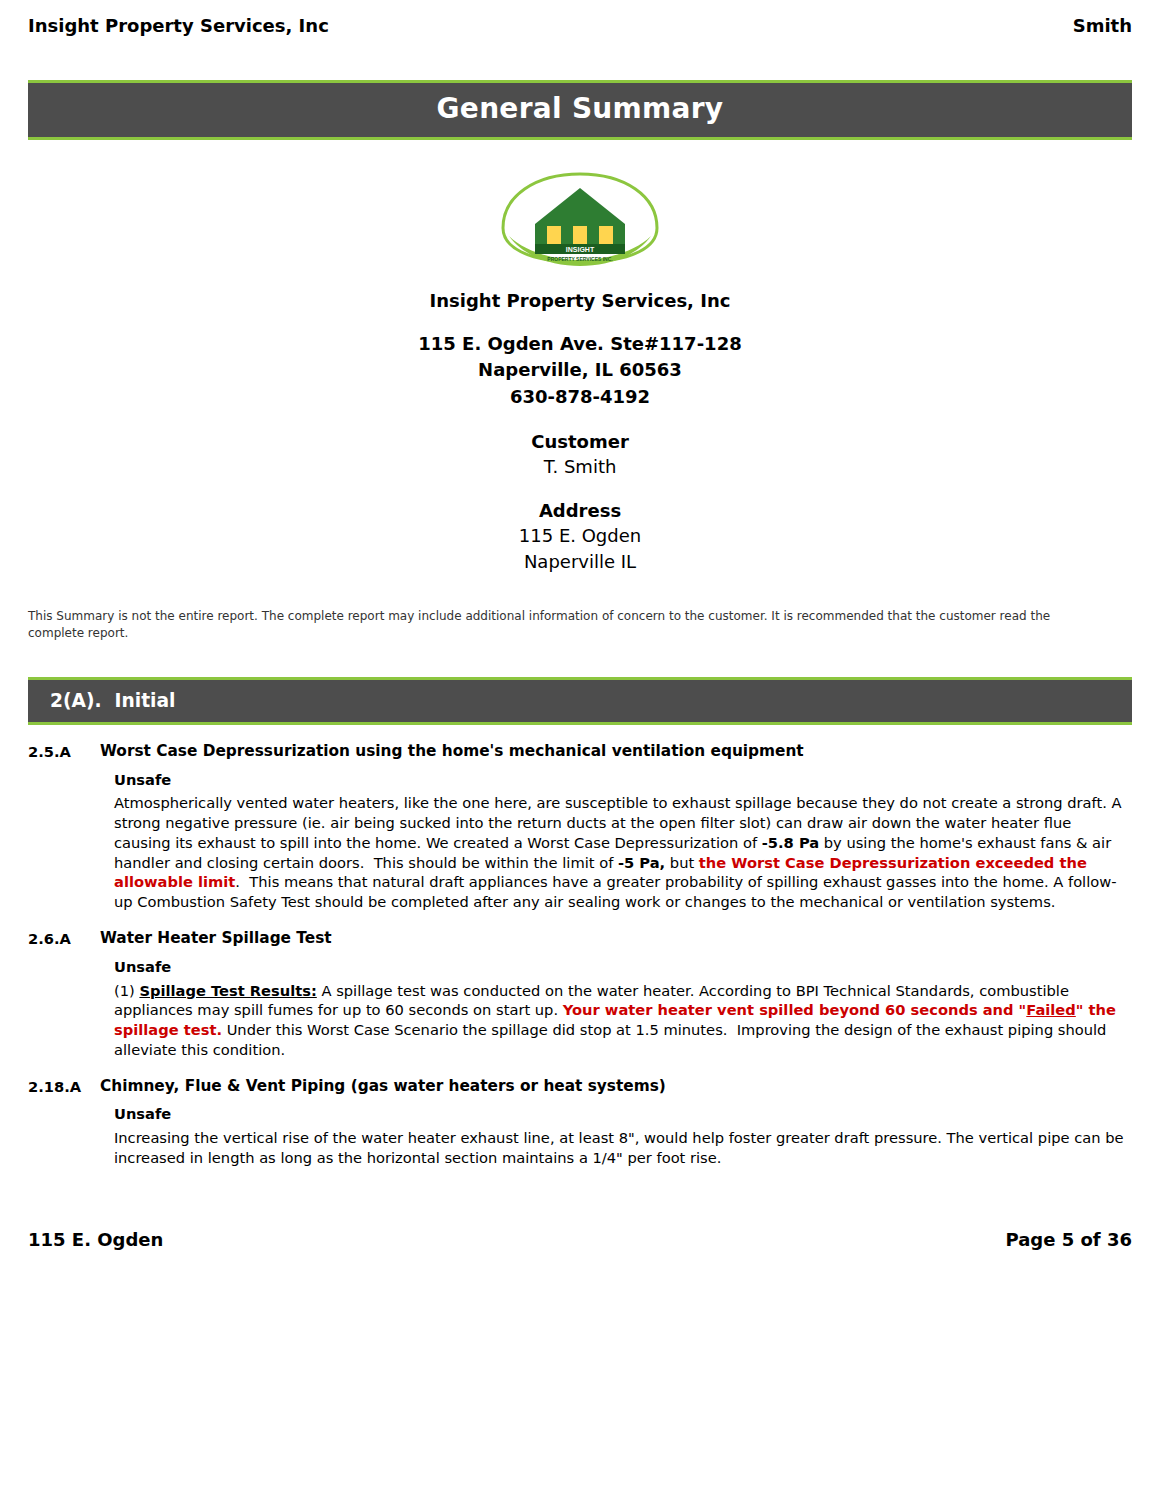Insight Property Services, Inc
Smith
General Summary
INSIGHT PROPERTY SERVICES INC.
Insight Property Services, Inc
115 E. Ogden Ave. Ste#117-128
Naperville, IL 60563
630-878-4192
Customer
T. Smith
Address
115 E. Ogden
Naperville IL
This Summary is not the entire report. The complete report may include additional information of concern to the customer. It is recommended that the customer read the complete report.
2(A). Initial
2.5.A
Worst Case Depressurization using the home's mechanical ventilation equipment
Unsafe
Atmospherically vented water heaters, like the one here, are susceptible to exhaust spillage because they do not create a strong draft. A strong negative pressure (ie. air being sucked into the return ducts at the open filter slot) can draw air down the water heater flue causing its exhaust to spill into the home. We created a Worst Case Depressurization of -5.8 Pa by using the home's exhaust fans & air handler and closing certain doors. This should be within the limit of -5 Pa, but the Worst Case Depressurization exceeded the allowable limit. This means that natural draft appliances have a greater probability of spilling exhaust gasses into the home. A follow-up Combustion Safety Test should be completed after any air sealing work or changes to the mechanical or ventilation systems.
2.6.A
Water Heater Spillage Test
Unsafe
(1) Spillage Test Results: A spillage test was conducted on the water heater. According to BPI Technical Standards, combustible appliances may spill fumes for up to 60 seconds on start up. Your water heater vent spilled beyond 60 seconds and "Failed" the spillage test. Under this Worst Case Scenario the spillage did stop at 1.5 minutes. Improving the design of the exhaust piping should alleviate this condition.
2.18.A
Chimney, Flue & Vent Piping (gas water heaters or heat systems)
Unsafe
Increasing the vertical rise of the water heater exhaust line, at least 8", would help foster greater draft pressure. The vertical pipe can be increased in length as long as the horizontal section maintains a 1/4" per foot rise.
115 E. Ogden
Page 5 of 36